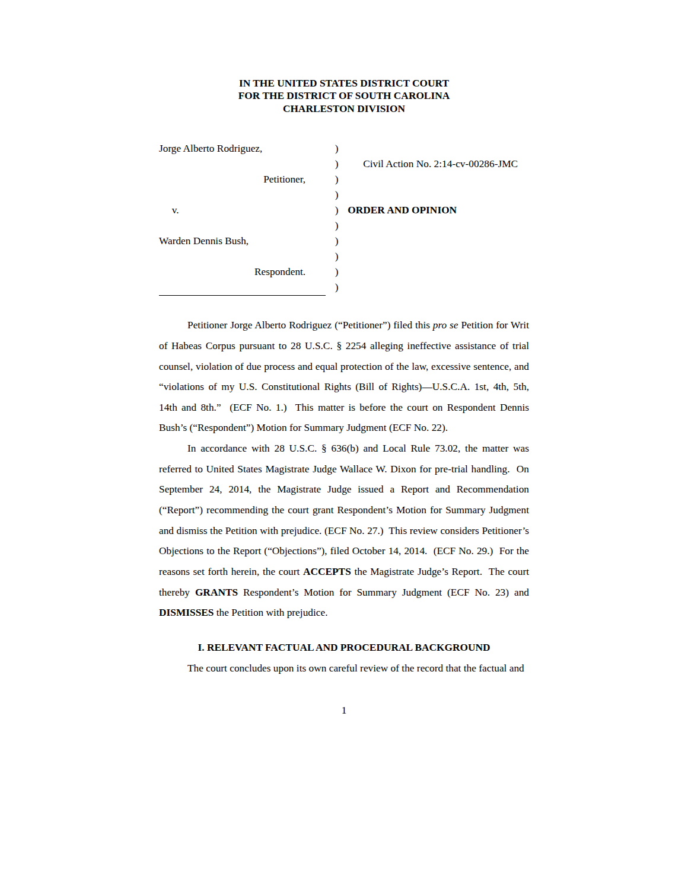IN THE UNITED STATES DISTRICT COURT
FOR THE DISTRICT OF SOUTH CAROLINA
CHARLESTON DIVISION
| Jorge Alberto Rodriguez, | ) | |
| | ) | Civil Action No. 2:14-cv-00286-JMC |
| Petitioner, | ) | |
| | ) | |
| v. | ) | ORDER AND OPINION |
| | ) | |
| Warden Dennis Bush, | ) | |
| | ) | |
| Respondent. | ) | |
| | ) | |
Petitioner Jorge Alberto Rodriguez (“Petitioner”) filed this pro se Petition for Writ of Habeas Corpus pursuant to 28 U.S.C. § 2254 alleging ineffective assistance of trial counsel, violation of due process and equal protection of the law, excessive sentence, and “violations of my U.S. Constitutional Rights (Bill of Rights)—U.S.C.A. 1st, 4th, 5th, 14th and 8th.” (ECF No. 1.) This matter is before the court on Respondent Dennis Bush’s (“Respondent”) Motion for Summary Judgment (ECF No. 22).
In accordance with 28 U.S.C. § 636(b) and Local Rule 73.02, the matter was referred to United States Magistrate Judge Wallace W. Dixon for pre-trial handling. On September 24, 2014, the Magistrate Judge issued a Report and Recommendation (“Report”) recommending the court grant Respondent’s Motion for Summary Judgment and dismiss the Petition with prejudice. (ECF No. 27.) This review considers Petitioner’s Objections to the Report (“Objections”), filed October 14, 2014. (ECF No. 29.) For the reasons set forth herein, the court ACCEPTS the Magistrate Judge’s Report. The court thereby GRANTS Respondent’s Motion for Summary Judgment (ECF No. 23) and DISMISSES the Petition with prejudice.
I. RELEVANT FACTUAL AND PROCEDURAL BACKGROUND
The court concludes upon its own careful review of the record that the factual and
1